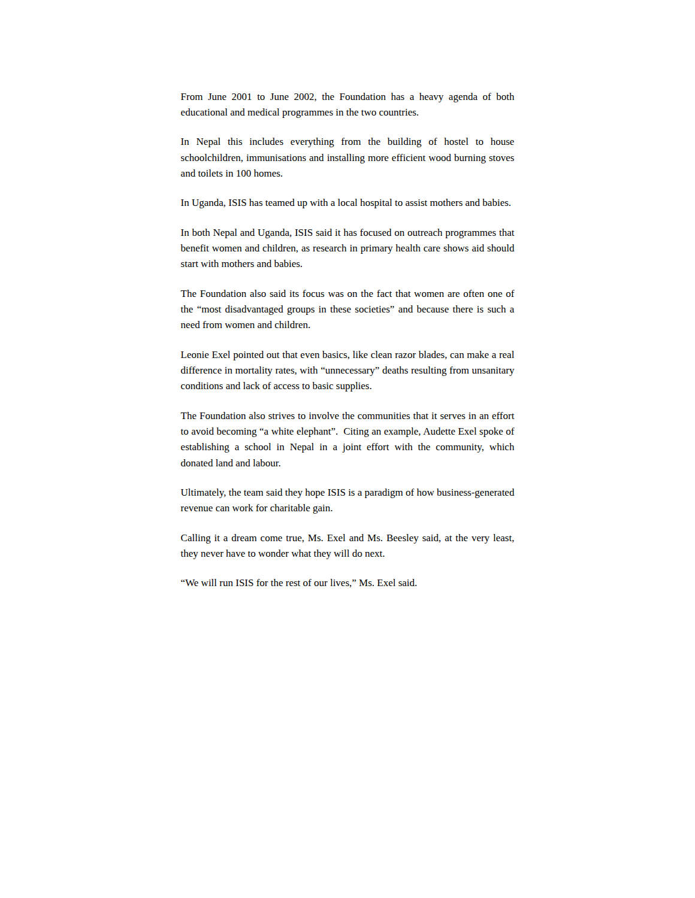From June 2001 to June 2002, the Foundation has a heavy agenda of both educational and medical programmes in the two countries.
In Nepal this includes everything from the building of hostel to house schoolchildren, immunisations and installing more efficient wood burning stoves and toilets in 100 homes.
In Uganda, ISIS has teamed up with a local hospital to assist mothers and babies.
In both Nepal and Uganda, ISIS said it has focused on outreach programmes that benefit women and children, as research in primary health care shows aid should start with mothers and babies.
The Foundation also said its focus was on the fact that women are often one of the “most disadvantaged groups in these societies” and because there is such a need from women and children.
Leonie Exel pointed out that even basics, like clean razor blades, can make a real difference in mortality rates, with “unnecessary” deaths resulting from unsanitary conditions and lack of access to basic supplies.
The Foundation also strives to involve the communities that it serves in an effort to avoid becoming “a white elephant”. Citing an example, Audette Exel spoke of establishing a school in Nepal in a joint effort with the community, which donated land and labour.
Ultimately, the team said they hope ISIS is a paradigm of how business-generated revenue can work for charitable gain.
Calling it a dream come true, Ms. Exel and Ms. Beesley said, at the very least, they never have to wonder what they will do next.
“We will run ISIS for the rest of our lives,” Ms. Exel said.